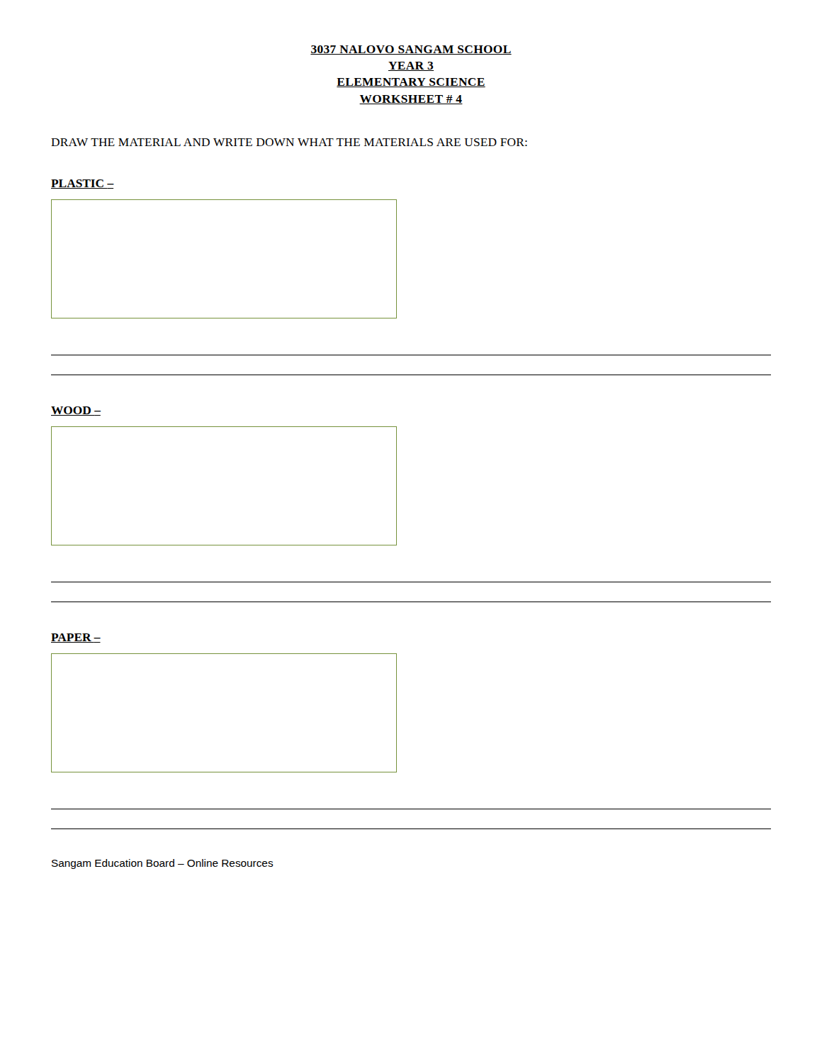3037 NALOVO SANGAM SCHOOL
YEAR 3
ELEMENTARY SCIENCE
WORKSHEET # 4
DRAW THE MATERIAL AND WRITE DOWN WHAT THE MATERIALS ARE USED FOR:
PLASTIC –
WOOD –
PAPER –
Sangam Education Board – Online Resources